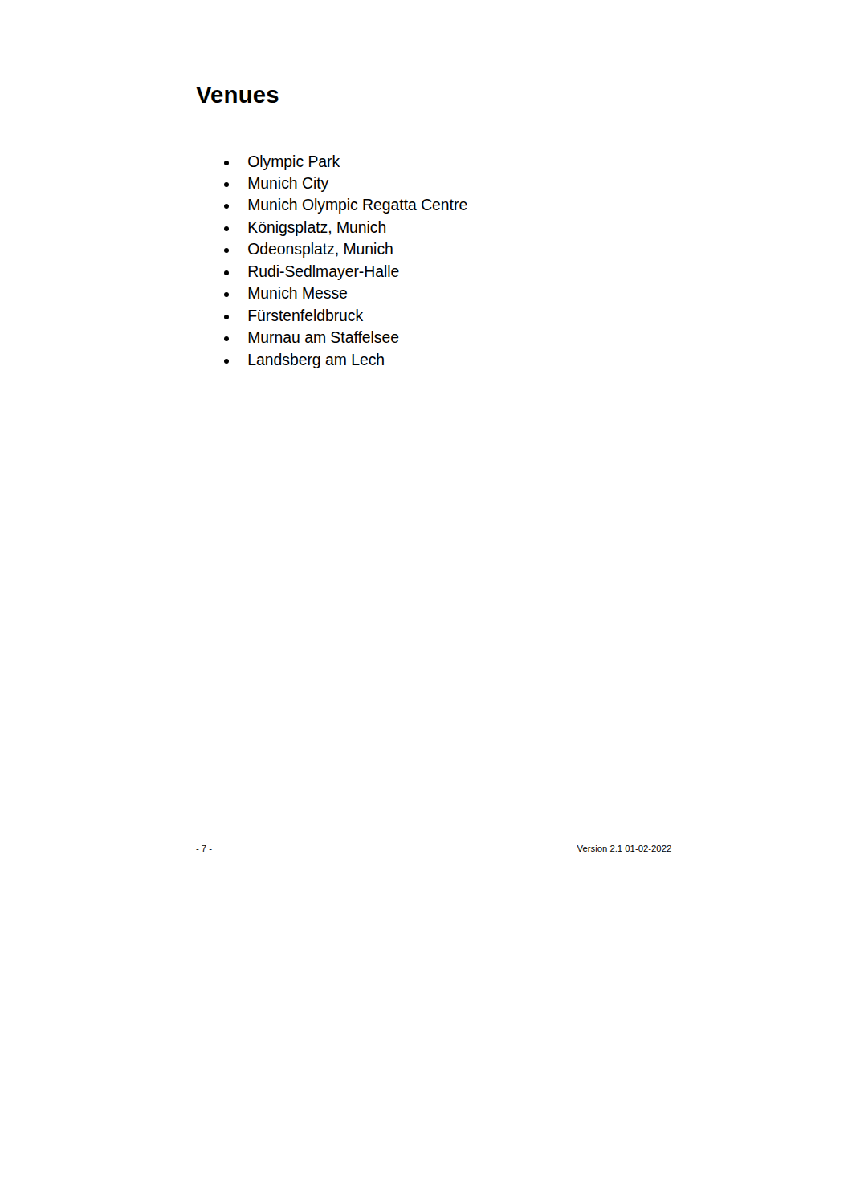Venues
Olympic Park
Munich City
Munich Olympic Regatta Centre
Königsplatz, Munich
Odeonsplatz, Munich
Rudi-Sedlmayer-Halle
Munich Messe
Fürstenfeldbruck
Murnau am Staffelsee
Landsberg am Lech
- 7 - Version 2.1 01-02-2022